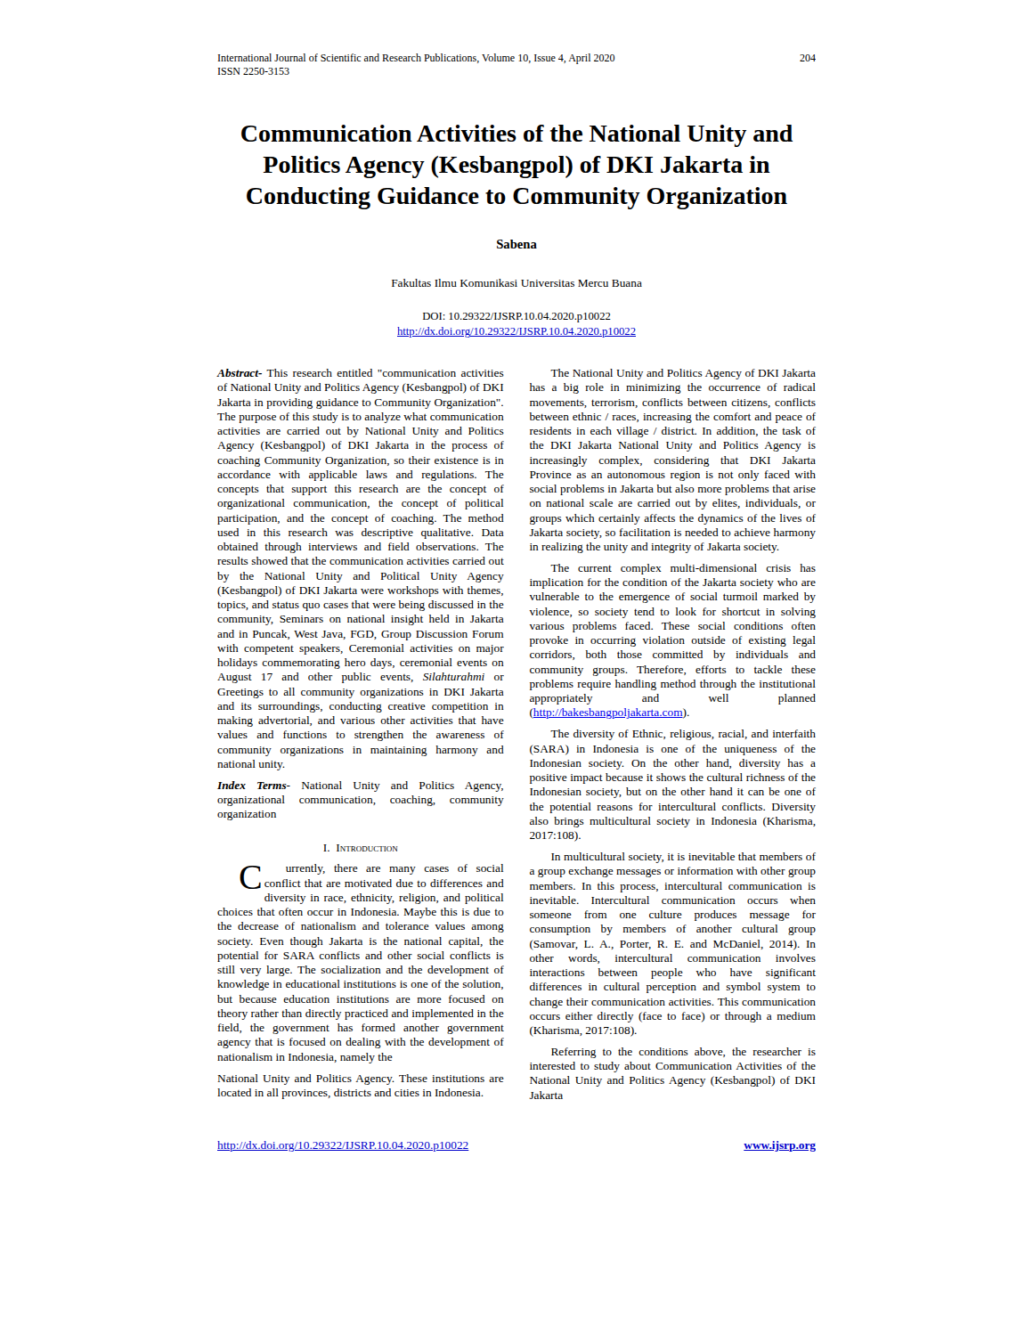International Journal of Scientific and Research Publications, Volume 10, Issue 4, April 2020
ISSN 2250-3153
204
Communication Activities of the National Unity and Politics Agency (Kesbangpol) of DKI Jakarta in Conducting Guidance to Community Organization
Sabena
Fakultas Ilmu Komunikasi Universitas Mercu Buana
DOI: 10.29322/IJSRP.10.04.2020.p10022
http://dx.doi.org/10.29322/IJSRP.10.04.2020.p10022
Abstract- This research entitled "communication activities of National Unity and Politics Agency (Kesbangpol) of DKI Jakarta in providing guidance to Community Organization". The purpose of this study is to analyze what communication activities are carried out by National Unity and Politics Agency (Kesbangpol) of DKI Jakarta in the process of coaching Community Organization, so their existence is in accordance with applicable laws and regulations. The concepts that support this research are the concept of organizational communication, the concept of political participation, and the concept of coaching. The method used in this research was descriptive qualitative. Data obtained through interviews and field observations. The results showed that the communication activities carried out by the National Unity and Political Unity Agency (Kesbangpol) of DKI Jakarta were workshops with themes, topics, and status quo cases that were being discussed in the community, Seminars on national insight held in Jakarta and in Puncak, West Java, FGD, Group Discussion Forum with competent speakers, Ceremonial activities on major holidays commemorating hero days, ceremonial events on August 17 and other public events, Silahturahmi or Greetings to all community organizations in DKI Jakarta and its surroundings, conducting creative competition in making advertorial, and various other activities that have values and functions to strengthen the awareness of community organizations in maintaining harmony and national unity.
Index Terms- National Unity and Politics Agency, organizational communication, coaching, community organization
I. Introduction
Currently, there are many cases of social conflict that are motivated due to differences and diversity in race, ethnicity, religion, and political choices that often occur in Indonesia. Maybe this is due to the decrease of nationalism and tolerance values among society. Even though Jakarta is the national capital, the potential for SARA conflicts and other social conflicts is still very large. The socialization and the development of knowledge in educational institutions is one of the solution, but because education institutions are more focused on theory rather than directly practiced and implemented in the field, the government has formed another government agency that is focused on dealing with the development of nationalism in Indonesia, namely the
National Unity and Politics Agency. These institutions are located in all provinces, districts and cities in Indonesia.
The National Unity and Politics Agency of DKI Jakarta has a big role in minimizing the occurrence of radical movements, terrorism, conflicts between citizens, conflicts between ethnic / races, increasing the comfort and peace of residents in each village / district. In addition, the task of the DKI Jakarta National Unity and Politics Agency is increasingly complex, considering that DKI Jakarta Province as an autonomous region is not only faced with social problems in Jakarta but also more problems that arise on national scale are carried out by elites, individuals, or groups which certainly affects the dynamics of the lives of Jakarta society, so facilitation is needed to achieve harmony in realizing the unity and integrity of Jakarta society.
The current complex multi-dimensional crisis has implication for the condition of the Jakarta society who are vulnerable to the emergence of social turmoil marked by violence, so society tend to look for shortcut in solving various problems faced. These social conditions often provoke in occurring violation outside of existing legal corridors, both those committed by individuals and community groups. Therefore, efforts to tackle these problems require handling method through the institutional appropriately and well planned (http://bakesbangpoljakarta.com).
The diversity of Ethnic, religious, racial, and interfaith (SARA) in Indonesia is one of the uniqueness of the Indonesian society. On the other hand, diversity has a positive impact because it shows the cultural richness of the Indonesian society, but on the other hand it can be one of the potential reasons for intercultural conflicts. Diversity also brings multicultural society in Indonesia (Kharisma, 2017:108).
In multicultural society, it is inevitable that members of a group exchange messages or information with other group members. In this process, intercultural communication is inevitable. Intercultural communication occurs when someone from one culture produces message for consumption by members of another cultural group (Samovar, L. A., Porter, R. E. and McDaniel, 2014). In other words, intercultural communication involves interactions between people who have significant differences in cultural perception and symbol system to change their communication activities. This communication occurs either directly (face to face) or through a medium (Kharisma, 2017:108).
Referring to the conditions above, the researcher is interested to study about Communication Activities of the National Unity and Politics Agency (Kesbangpol) of DKI Jakarta
http://dx.doi.org/10.29322/IJSRP.10.04.2020.p10022
www.ijsrp.org